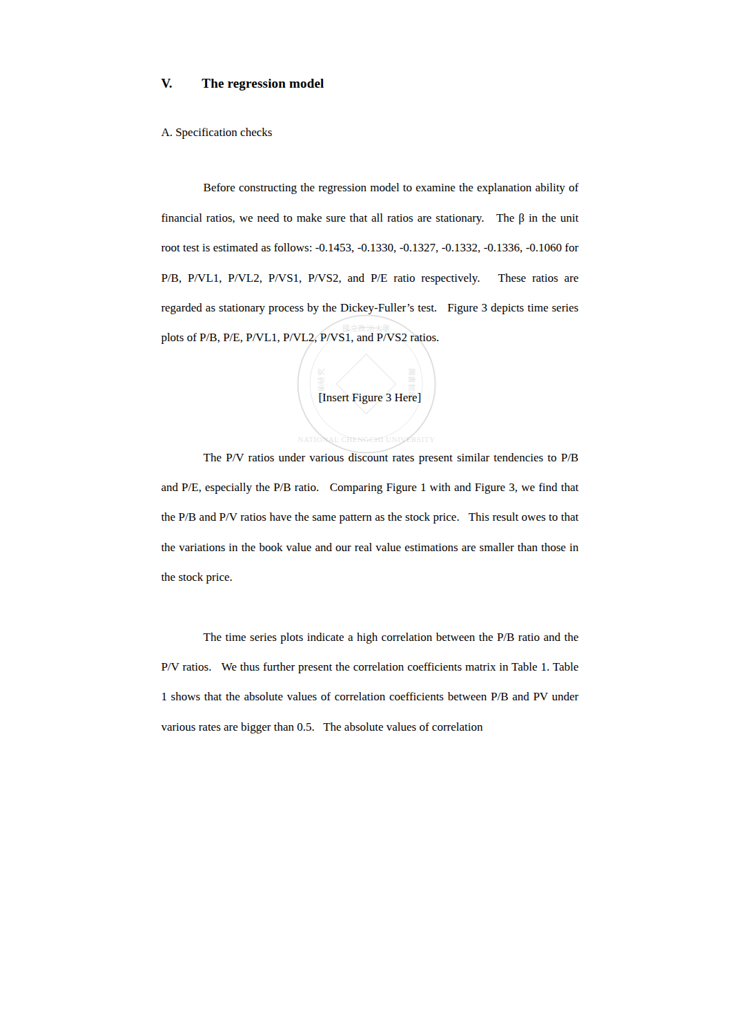國立政治大學 NATIONAL CHENGCHI UNIVERSITY 學術研究 圖書館藏
V. The regression model
A. Specification checks
Before constructing the regression model to examine the explanation ability of financial ratios, we need to make sure that all ratios are stationary. The β in the unit root test is estimated as follows: -0.1453, -0.1330, -0.1327, -0.1332, -0.1336, -0.1060 for P/B, P/VL1, P/VL2, P/VS1, P/VS2, and P/E ratio respectively. These ratios are regarded as stationary process by the Dickey-Fuller’s test. Figure 3 depicts time series plots of P/B, P/E, P/VL1, P/VL2, P/VS1, and P/VS2 ratios.
[Insert Figure 3 Here]
The P/V ratios under various discount rates present similar tendencies to P/B and P/E, especially the P/B ratio. Comparing Figure 1 with and Figure 3, we find that the P/B and P/V ratios have the same pattern as the stock price. This result owes to that the variations in the book value and our real value estimations are smaller than those in the stock price.
The time series plots indicate a high correlation between the P/B ratio and the P/V ratios. We thus further present the correlation coefficients matrix in Table 1. Table 1 shows that the absolute values of correlation coefficients between P/B and PV under various rates are bigger than 0.5. The absolute values of correlation